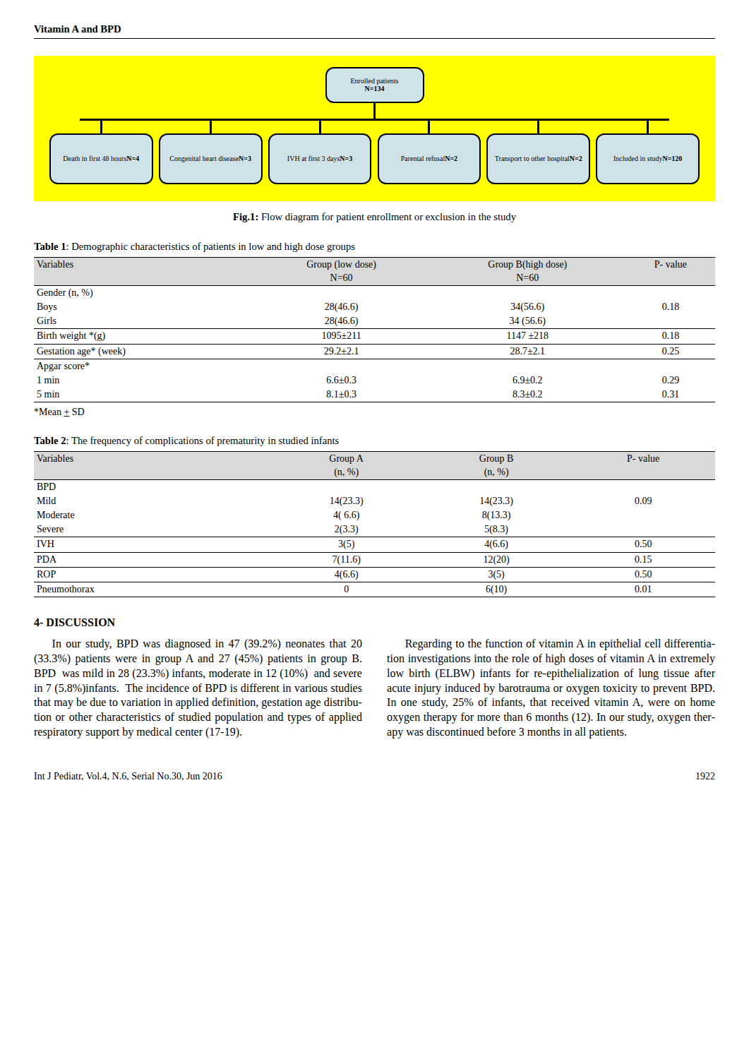Vitamin A and BPD
Enrolled patients
N=134
Death in first 48 hours
N=4
Congenital heart disease
N=3
IVH at first 3 days
N=3
Parental refusal
N=2
Transport to other hospital
N=2
Included in study
N=120
Fig.1: Flow diagram for patient enrollment or exclusion in the study
Table 1: Demographic characteristics of patients in low and high dose groups
| Variables | Group (low dose) N=60 | Group B(high dose) N=60 | P- value |
| --- | --- | --- | --- |
| Gender (n, %) | | | |
| Boys | 28(46.6) | 34(56.6) | 0.18 |
| Girls | 28(46.6) | 34 (56.6) | |
| Birth weight *(g) | 1095±211 | 1147 ±218 | 0.18 |
| Gestation age* (week) | 29.2±2.1 | 28.7±2.1 | 0.25 |
| Apgar score* | | | |
| 1 min | 6.6±0.3 | 6.9±0.2 | 0.29 |
| 5 min | 8.1±0.3 | 8.3±0.2 | 0.31 |
*Mean + SD
Table 2: The frequency of complications of prematurity in studied infants
| Variables | Group A (n, %) | Group B (n, %) | P- value |
| --- | --- | --- | --- |
| BPD | | | |
| Mild | 14(23.3) | 14(23.3) | 0.09 |
| Moderate | 4( 6.6) | 8(13.3) | |
| Severe | 2(3.3) | 5(8.3) | |
| IVH | 3(5) | 4(6.6) | 0.50 |
| PDA | 7(11.6) | 12(20) | 0.15 |
| ROP | 4(6.6) | 3(5) | 0.50 |
| Pneumothorax | 0 | 6(10) | 0.01 |
4- DISCUSSION
In our study, BPD was diagnosed in 47 (39.2%) neonates that 20 (33.3%) patients were in group A and 27 (45%) patients in group B. BPD was mild in 28 (23.3%) infants, moderate in 12 (10%) and severe in 7 (5.8%)infants. The incidence of BPD is different in various studies that may be due to variation in applied definition, gestation age distribution or other characteristics of studied population and types of applied respiratory support by medical center (17-19).
Regarding to the function of vitamin A in epithelial cell differentiation investigations into the role of high doses of vitamin A in extremely low birth (ELBW) infants for re-epithelialization of lung tissue after acute injury induced by barotrauma or oxygen toxicity to prevent BPD. In one study, 25% of infants, that received vitamin A, were on home oxygen therapy for more than 6 months (12). In our study, oxygen therapy was discontinued before 3 months in all patients.
Int J Pediatr, Vol.4, N.6, Serial No.30, Jun 2016 1922